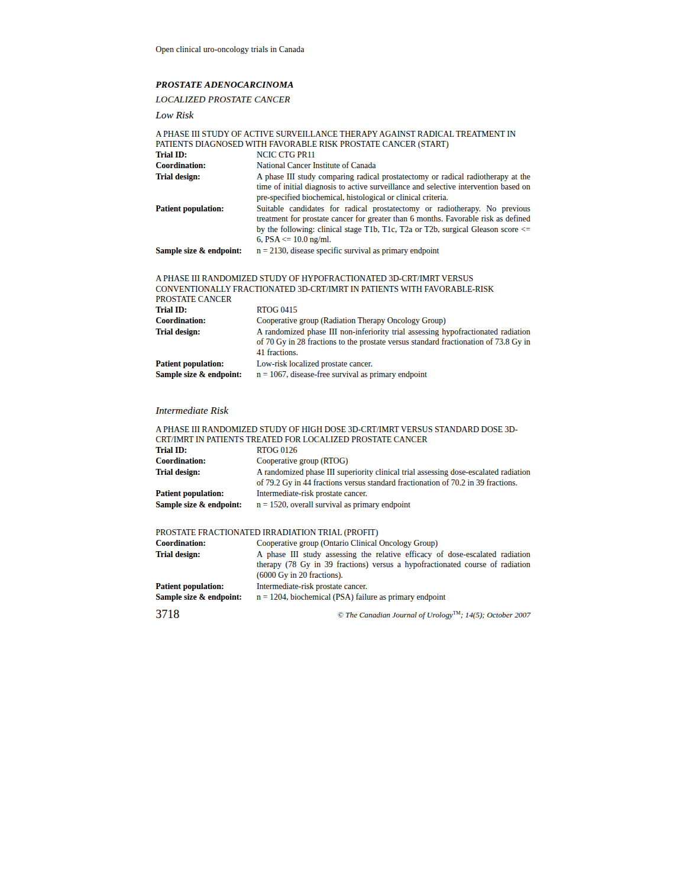Open clinical uro-oncology trials in Canada
PROSTATE ADENOCARCINOMA
LOCALIZED PROSTATE CANCER
Low Risk
A phase III study of active surveillance therapy against radical treatment in patients diagnosed with favorable risk prostate cancer (START)
| Trial ID: | NCIC CTG PR11 |
| Coordination: | National Cancer Institute of Canada |
| Trial design: | A phase III study comparing radical prostatectomy or radical radiotherapy at the time of initial diagnosis to active surveillance and selective intervention based on pre-specified biochemical, histological or clinical criteria. |
| Patient population: | Suitable candidates for radical prostatectomy or radiotherapy. No previous treatment for prostate cancer for greater than 6 months. Favorable risk as defined by the following: clinical stage T1b, T1c, T2a or T2b, surgical Gleason score <= 6, PSA <= 10.0 ng/ml. |
| Sample size & endpoint: | n = 2130, disease specific survival as primary endpoint |
A phase III randomized study of hypofractionated 3D-CRT/IMRT versus conventionally fractionated 3D-CRT/IMRT in patients with favorable-risk prostate cancer
| Trial ID: | RTOG 0415 |
| Coordination: | Cooperative group (Radiation Therapy Oncology Group) |
| Trial design: | A randomized phase III non-inferiority trial assessing hypofractionated radiation of 70 Gy in 28 fractions to the prostate versus standard fractionation of 73.8 Gy in 41 fractions. |
| Patient population: | Low-risk localized prostate cancer. |
| Sample size & endpoint: | n = 1067, disease-free survival as primary endpoint |
Intermediate Risk
A phase III randomized study of high dose 3D-CRT/IMRT versus standard dose 3D-CRT/IMRT in patients treated for localized prostate cancer
| Trial ID: | RTOG 0126 |
| Coordination: | Cooperative group (RTOG) |
| Trial design: | A randomized phase III superiority clinical trial assessing dose-escalated radiation of 79.2 Gy in 44 fractions versus standard fractionation of 70.2 in 39 fractions. |
| Patient population: | Intermediate-risk prostate cancer. |
| Sample size & endpoint: | n = 1520, overall survival as primary endpoint |
Prostate fractionated irradiation trial (PROFIT)
| Coordination: | Cooperative group (Ontario Clinical Oncology Group) |
| Trial design: | A phase III study assessing the relative efficacy of dose-escalated radiation therapy (78 Gy in 39 fractions) versus a hypofractionated course of radiation (6000 Gy in 20 fractions). |
| Patient population: | Intermediate-risk prostate cancer. |
| Sample size & endpoint: | n = 1204, biochemical (PSA) failure as primary endpoint |
3718 © The Canadian Journal of UrologyTM; 14(5); October 2007